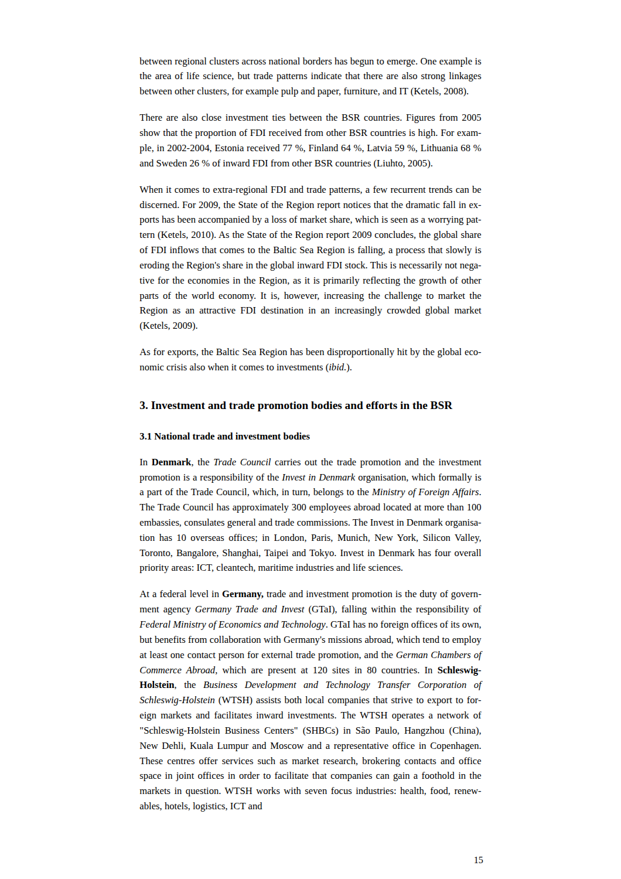between regional clusters across national borders has begun to emerge. One example is the area of life science, but trade patterns indicate that there are also strong linkages between other clusters, for example pulp and paper, furniture, and IT (Ketels, 2008).
There are also close investment ties between the BSR countries. Figures from 2005 show that the proportion of FDI received from other BSR countries is high. For example, in 2002-2004, Estonia received 77 %, Finland 64 %, Latvia 59 %, Lithuania 68 % and Sweden 26 % of inward FDI from other BSR countries (Liuhto, 2005).
When it comes to extra-regional FDI and trade patterns, a few recurrent trends can be discerned. For 2009, the State of the Region report notices that the dramatic fall in exports has been accompanied by a loss of market share, which is seen as a worrying pattern (Ketels, 2010). As the State of the Region report 2009 concludes, the global share of FDI inflows that comes to the Baltic Sea Region is falling, a process that slowly is eroding the Region's share in the global inward FDI stock. This is necessarily not negative for the economies in the Region, as it is primarily reflecting the growth of other parts of the world economy. It is, however, increasing the challenge to market the Region as an attractive FDI destination in an increasingly crowded global market (Ketels, 2009).
As for exports, the Baltic Sea Region has been disproportionally hit by the global economic crisis also when it comes to investments (ibid.).
3. Investment and trade promotion bodies and efforts in the BSR
3.1 National trade and investment bodies
In Denmark, the Trade Council carries out the trade promotion and the investment promotion is a responsibility of the Invest in Denmark organisation, which formally is a part of the Trade Council, which, in turn, belongs to the Ministry of Foreign Affairs. The Trade Council has approximately 300 employees abroad located at more than 100 embassies, consulates general and trade commissions. The Invest in Denmark organisation has 10 overseas offices; in London, Paris, Munich, New York, Silicon Valley, Toronto, Bangalore, Shanghai, Taipei and Tokyo. Invest in Denmark has four overall priority areas: ICT, cleantech, maritime industries and life sciences.
At a federal level in Germany, trade and investment promotion is the duty of government agency Germany Trade and Invest (GTaI), falling within the responsibility of Federal Ministry of Economics and Technology. GTaI has no foreign offices of its own, but benefits from collaboration with Germany's missions abroad, which tend to employ at least one contact person for external trade promotion, and the German Chambers of Commerce Abroad, which are present at 120 sites in 80 countries. In Schleswig-Holstein, the Business Development and Technology Transfer Corporation of Schleswig-Holstein (WTSH) assists both local companies that strive to export to foreign markets and facilitates inward investments. The WTSH operates a network of "Schleswig-Holstein Business Centers" (SHBCs) in São Paulo, Hangzhou (China), New Dehli, Kuala Lumpur and Moscow and a representative office in Copenhagen. These centres offer services such as market research, brokering contacts and office space in joint offices in order to facilitate that companies can gain a foothold in the markets in question. WTSH works with seven focus industries: health, food, renewables, hotels, logistics, ICT and
15